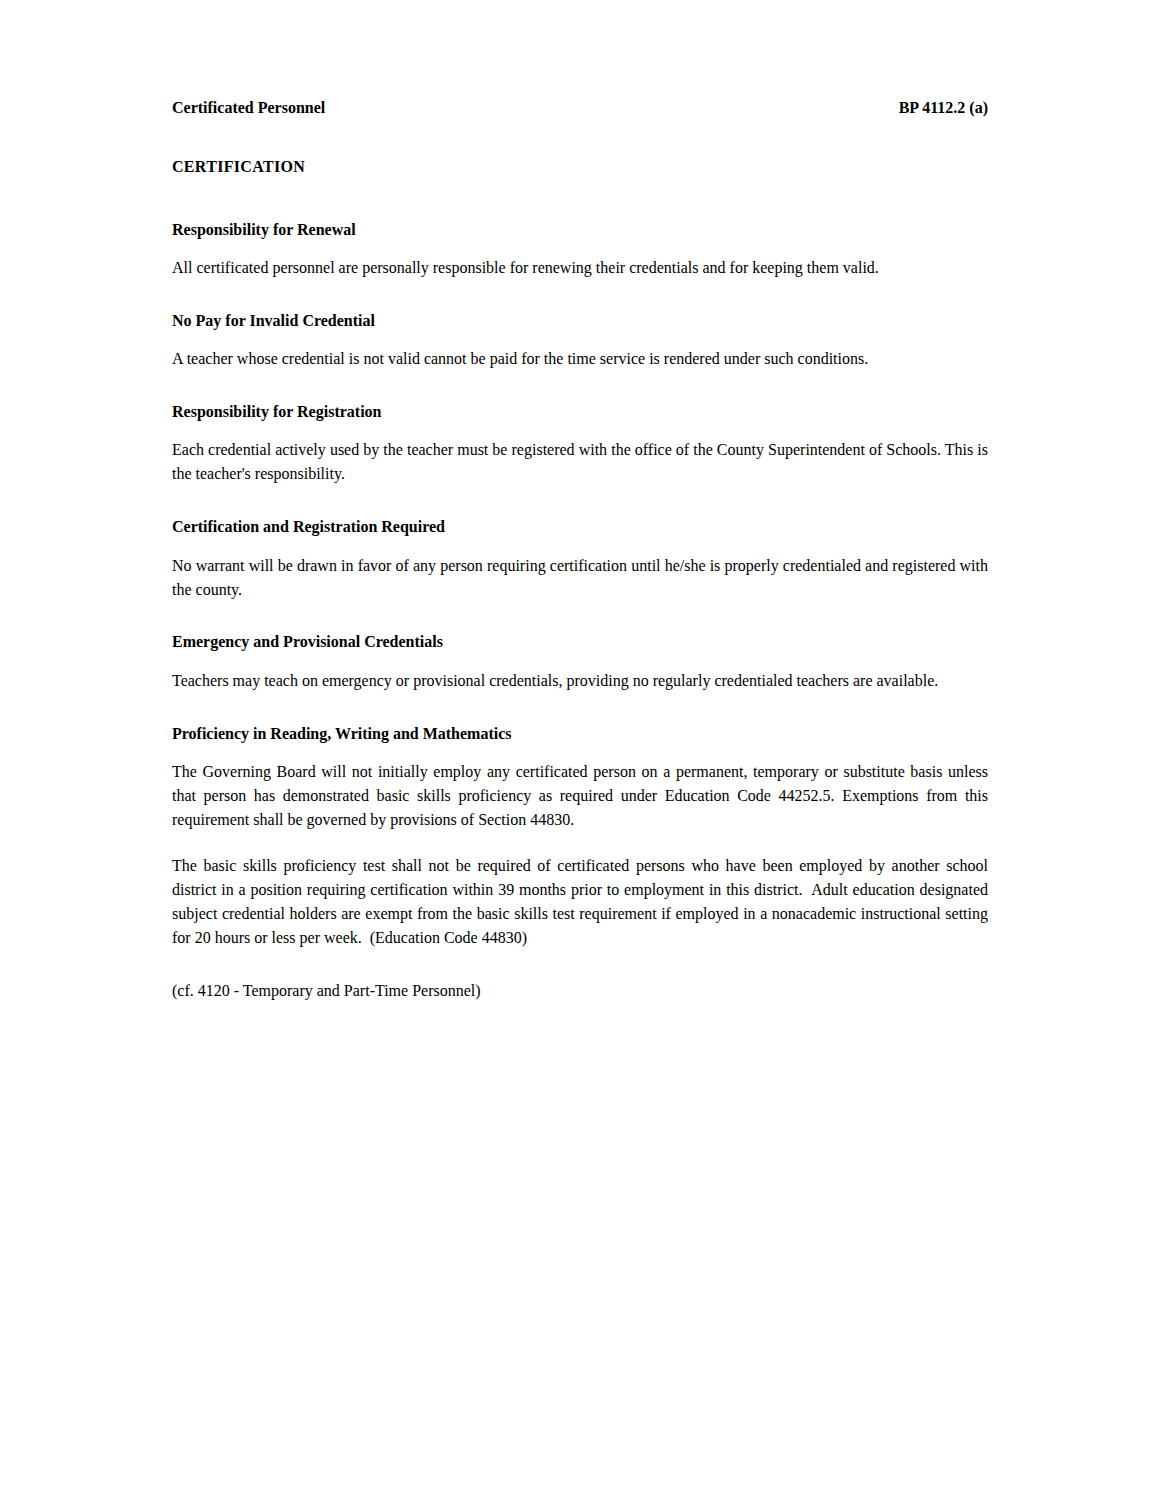Certificated Personnel BP 4112.2 (a)
CERTIFICATION
Responsibility for Renewal
All certificated personnel are personally responsible for renewing their credentials and for keeping them valid.
No Pay for Invalid Credential
A teacher whose credential is not valid cannot be paid for the time service is rendered under such conditions.
Responsibility for Registration
Each credential actively used by the teacher must be registered with the office of the County Superintendent of Schools. This is the teacher's responsibility.
Certification and Registration Required
No warrant will be drawn in favor of any person requiring certification until he/she is properly credentialed and registered with the county.
Emergency and Provisional Credentials
Teachers may teach on emergency or provisional credentials, providing no regularly credentialed teachers are available.
Proficiency in Reading, Writing and Mathematics
The Governing Board will not initially employ any certificated person on a permanent, temporary or substitute basis unless that person has demonstrated basic skills proficiency as required under Education Code 44252.5. Exemptions from this requirement shall be governed by provisions of Section 44830.
The basic skills proficiency test shall not be required of certificated persons who have been employed by another school district in a position requiring certification within 39 months prior to employment in this district. Adult education designated subject credential holders are exempt from the basic skills test requirement if employed in a nonacademic instructional setting for 20 hours or less per week. (Education Code 44830)
(cf. 4120 - Temporary and Part-Time Personnel)